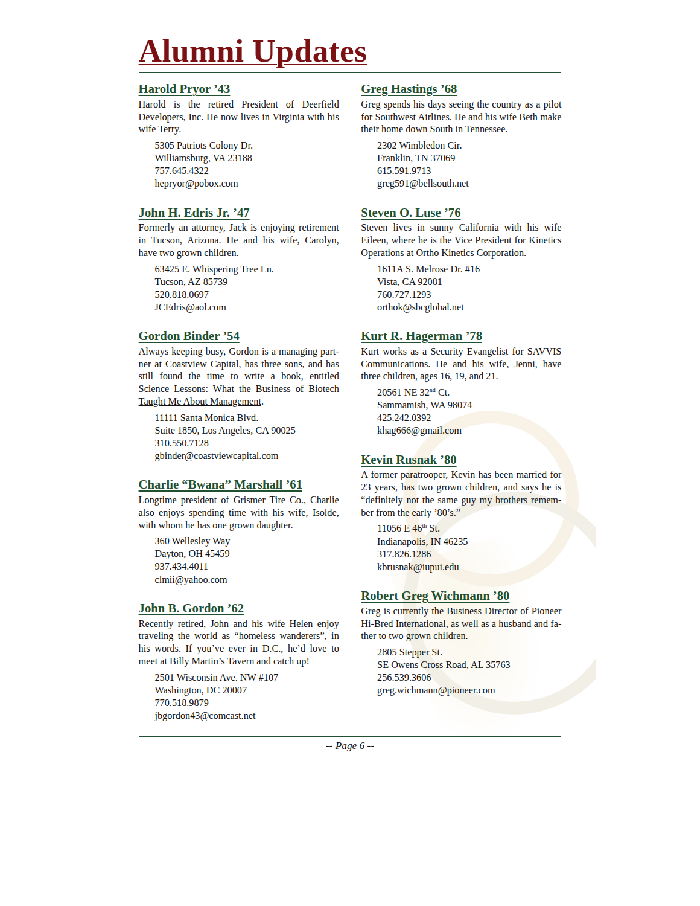Alumni Updates
Harold Pryor ’43
Harold is the retired President of Deerfield Developers, Inc. He now lives in Virginia with his wife Terry.
5305 Patriots Colony Dr.
Williamsburg, VA 23188
757.645.4322
hepryor@pobox.com
John H. Edris Jr. ’47
Formerly an attorney, Jack is enjoying retirement in Tucson, Arizona. He and his wife, Carolyn, have two grown children.
63425 E. Whispering Tree Ln.
Tucson, AZ 85739
520.818.0697
JCEdris@aol.com
Gordon Binder ’54
Always keeping busy, Gordon is a managing partner at Coastview Capital, has three sons, and has still found the time to write a book, entitled Science Lessons: What the Business of Biotech Taught Me About Management.
11111 Santa Monica Blvd.
Suite 1850, Los Angeles, CA 90025
310.550.7128
gbinder@coastviewcapital.com
Charlie “Bwana” Marshall ’61
Longtime president of Grismer Tire Co., Charlie also enjoys spending time with his wife, Isolde, with whom he has one grown daughter.
360 Wellesley Way
Dayton, OH 45459
937.434.4011
clmii@yahoo.com
John B. Gordon ’62
Recently retired, John and his wife Helen enjoy traveling the world as “homeless wanderers”, in his words. If you’ve ever in D.C., he’d love to meet at Billy Martin’s Tavern and catch up!
2501 Wisconsin Ave. NW #107
Washington, DC 20007
770.518.9879
jbgordon43@comcast.net
Greg Hastings ’68
Greg spends his days seeing the country as a pilot for Southwest Airlines. He and his wife Beth make their home down South in Tennessee.
2302 Wimbledon Cir.
Franklin, TN 37069
615.591.9713
greg591@bellsouth.net
Steven O. Luse ’76
Steven lives in sunny California with his wife Eileen, where he is the Vice President for Kinetics Operations at Ortho Kinetics Corporation.
1611A S. Melrose Dr. #16
Vista, CA 92081
760.727.1293
orthok@sbcglobal.net
Kurt R. Hagerman ’78
Kurt works as a Security Evangelist for SAVVIS Communications. He and his wife, Jenni, have three children, ages 16, 19, and 21.
20561 NE 32nd Ct.
Sammamish, WA 98074
425.242.0392
khag666@gmail.com
Kevin Rusnak ’80
A former paratrooper, Kevin has been married for 23 years, has two grown children, and says he is “definitely not the same guy my brothers remember from the early ’80’s.”
11056 E 46th St.
Indianapolis, IN 46235
317.826.1286
kbrusnak@iupui.edu
Robert Greg Wichmann ’80
Greg is currently the Business Director of Pioneer Hi-Bred International, as well as a husband and father to two grown children.
2805 Stepper St.
SE Owens Cross Road, AL 35763
256.539.3606
greg.wichmann@pioneer.com
-- Page 6 --